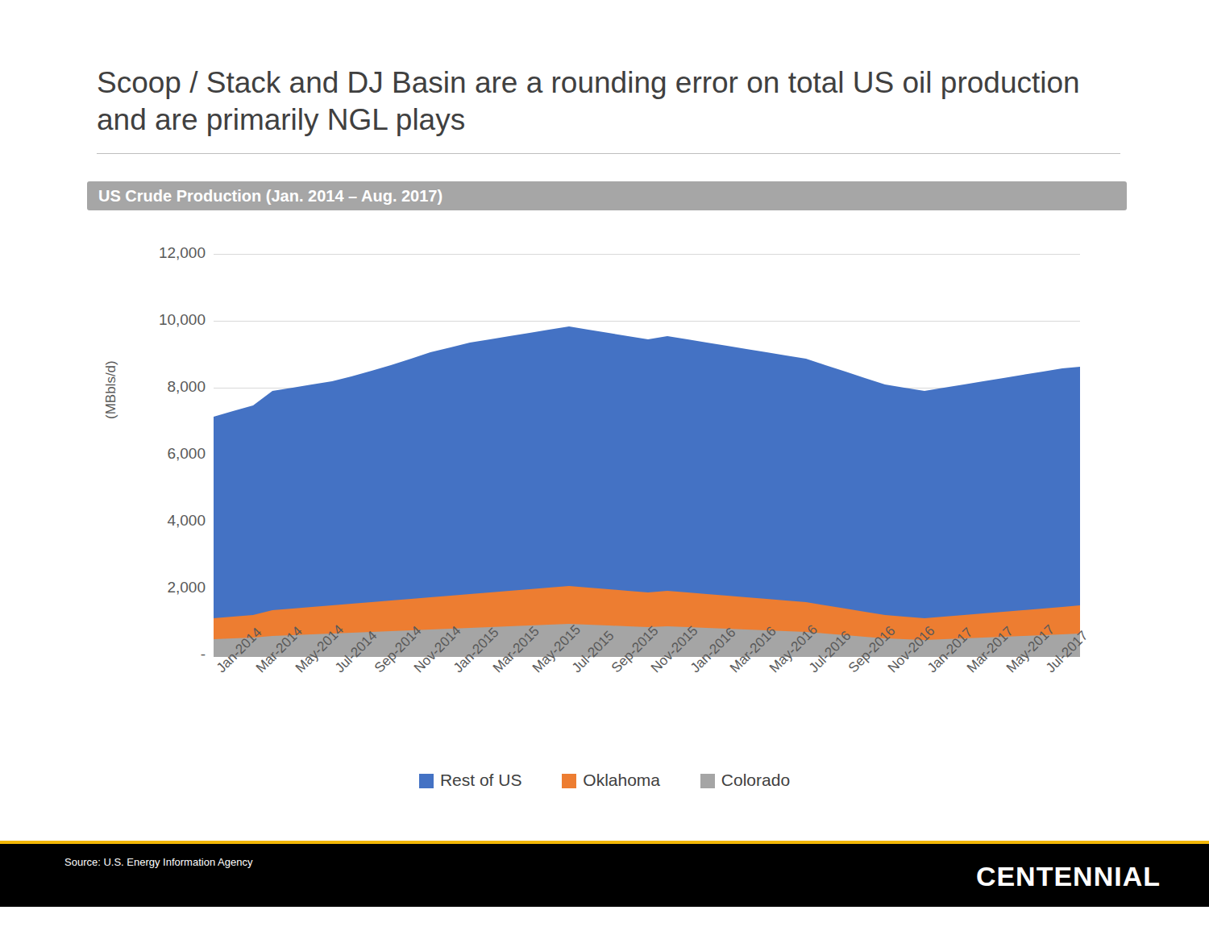Scoop / Stack and DJ Basin are a rounding error on total US oil production and are primarily NGL plays
US Crude Production (Jan. 2014 – Aug. 2017)
(MBbls/d)
12,000
10,000
8,000
6,000
4,000
2,000
-
Jan-2014
Mar-2014
May-2014
Jul-2014
Sep-2014
Nov-2014
Jan-2015
Mar-2015
May-2015
Jul-2015
Sep-2015
Nov-2015
Jan-2016
Mar-2016
May-2016
Jul-2016
Sep-2016
Nov-2016
Jan-2017
Mar-2017
May-2017
Jul-2017
Rest of US Oklahoma Colorado
Source: U.S. Energy Information Agency
CENTENNIAL